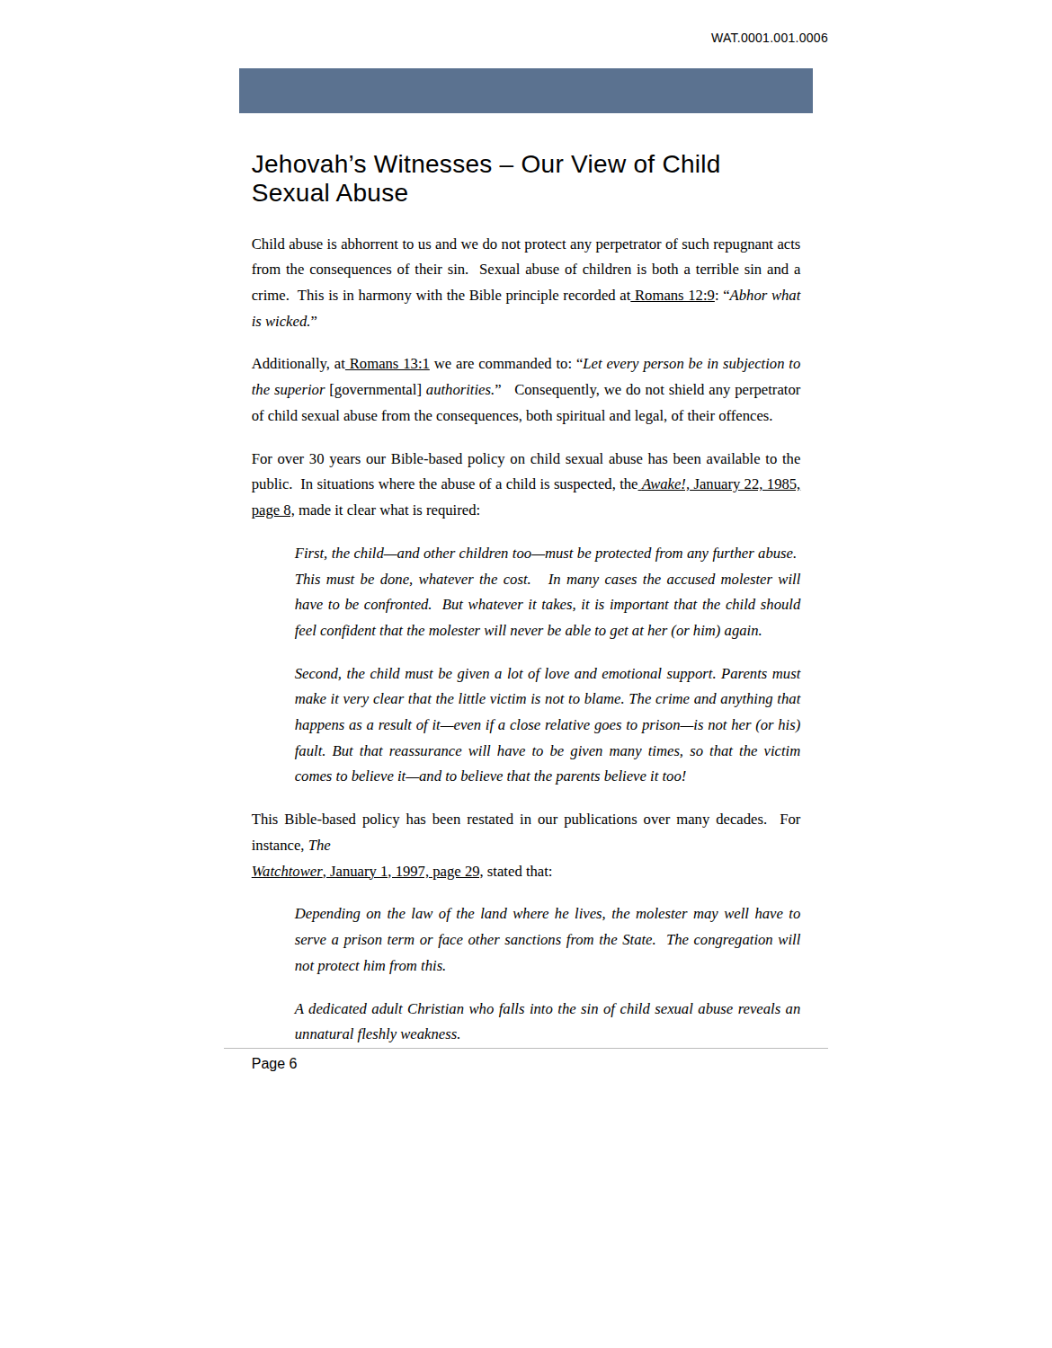WAT.0001.001.0006
Jehovah’s Witnesses – Our View of Child Sexual Abuse
Child abuse is abhorrent to us and we do not protect any perpetrator of such repugnant acts from the consequences of their sin. Sexual abuse of children is both a terrible sin and a crime. This is in harmony with the Bible principle recorded at Romans 12:9: “Abhor what is wicked.”
Additionally, at Romans 13:1 we are commanded to: “Let every person be in subjection to the superior [governmental] authorities.” Consequently, we do not shield any perpetrator of child sexual abuse from the consequences, both spiritual and legal, of their offences.
For over 30 years our Bible-based policy on child sexual abuse has been available to the public. In situations where the abuse of a child is suspected, the Awake!, January 22, 1985, page 8, made it clear what is required:
First, the child—and other children too—must be protected from any further abuse. This must be done, whatever the cost. In many cases the accused molester will have to be confronted. But whatever it takes, it is important that the child should feel confident that the molester will never be able to get at her (or him) again.
Second, the child must be given a lot of love and emotional support. Parents must make it very clear that the little victim is not to blame. The crime and anything that happens as a result of it—even if a close relative goes to prison—is not her (or his) fault. But that reassurance will have to be given many times, so that the victim comes to believe it—and to believe that the parents believe it too!
This Bible-based policy has been restated in our publications over many decades. For instance, The
Watchtower, January 1, 1997, page 29, stated that:
Depending on the law of the land where he lives, the molester may well have to serve a prison term or face other sanctions from the State. The congregation will not protect him from this.
A dedicated adult Christian who falls into the sin of child sexual abuse reveals an unnatural fleshly weakness.
Page 6